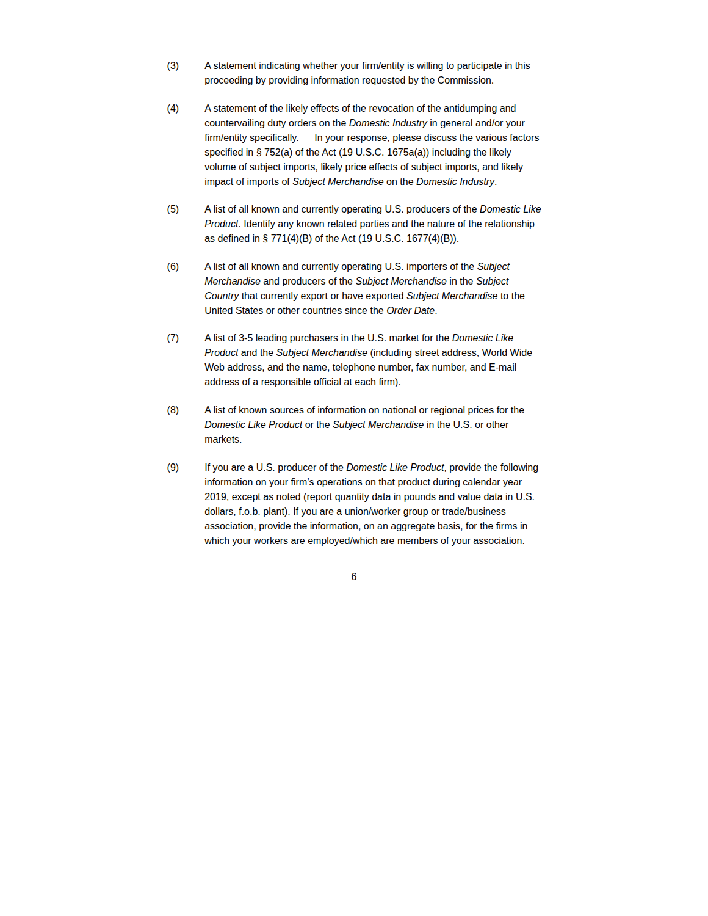(3)
A statement indicating whether your firm/entity is willing to participate in this proceeding by providing information requested by the Commission.
(4)
A statement of the likely effects of the revocation of the antidumping and countervailing duty orders on the Domestic Industry in general and/or your firm/entity specifically. In your response, please discuss the various factors specified in § 752(a) of the Act (19 U.S.C. 1675a(a)) including the likely volume of subject imports, likely price effects of subject imports, and likely impact of imports of Subject Merchandise on the Domestic Industry.
(5)
A list of all known and currently operating U.S. producers of the Domestic Like Product. Identify any known related parties and the nature of the relationship as defined in § 771(4)(B) of the Act (19 U.S.C. 1677(4)(B)).
(6)
A list of all known and currently operating U.S. importers of the Subject Merchandise and producers of the Subject Merchandise in the Subject Country that currently export or have exported Subject Merchandise to the United States or other countries since the Order Date.
(7)
A list of 3-5 leading purchasers in the U.S. market for the Domestic Like Product and the Subject Merchandise (including street address, World Wide Web address, and the name, telephone number, fax number, and E-mail address of a responsible official at each firm).
(8)
A list of known sources of information on national or regional prices for the Domestic Like Product or the Subject Merchandise in the U.S. or other markets.
(9)
If you are a U.S. producer of the Domestic Like Product, provide the following information on your firm’s operations on that product during calendar year 2019, except as noted (report quantity data in pounds and value data in U.S. dollars, f.o.b. plant). If you are a union/worker group or trade/business association, provide the information, on an aggregate basis, for the firms in which your workers are employed/which are members of your association.
6